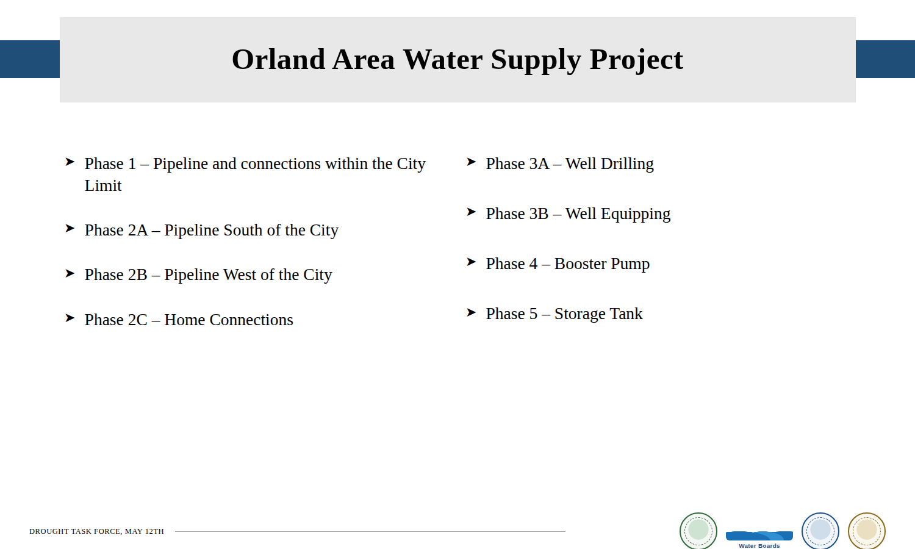Orland Area Water Supply Project
Phase 1 – Pipeline and connections within the City Limit
Phase 2A – Pipeline South of the City
Phase 2B – Pipeline West of the City
Phase 2C – Home Connections
Phase 3A – Well Drilling
Phase 3B – Well Equipping
Phase 4 – Booster Pump
Phase 5 – Storage Tank
Drought Task Force, May 12th
Water Boards